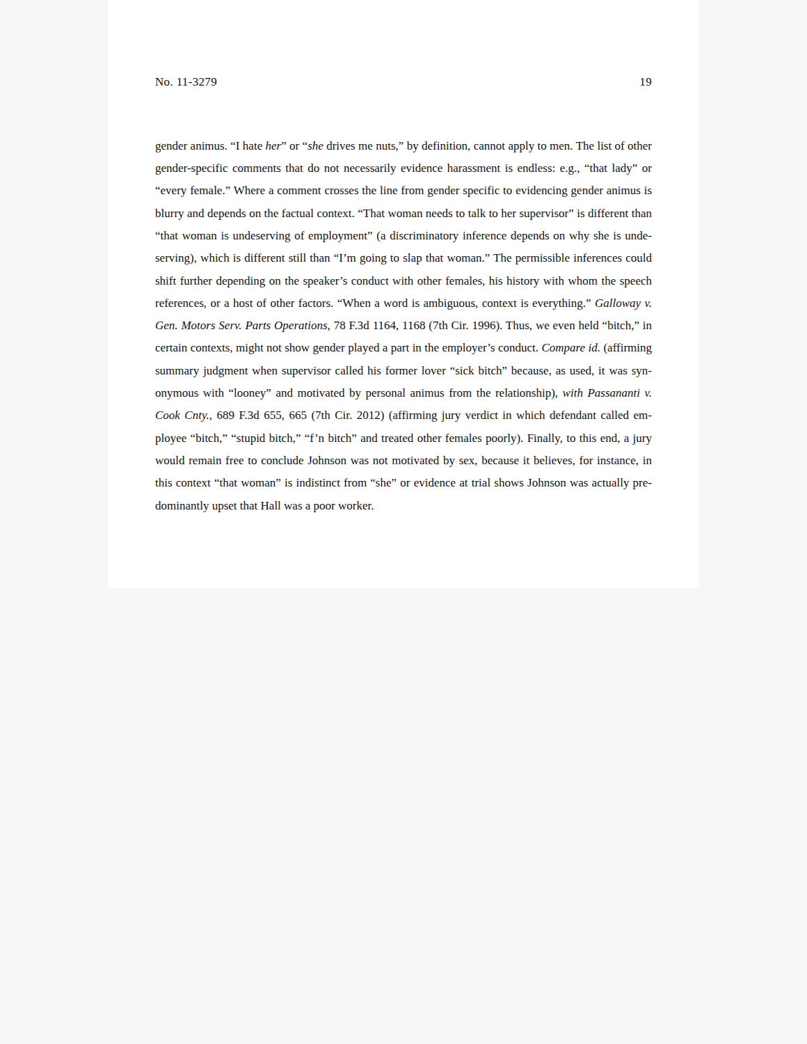No. 11-3279 19
gender animus. “I hate her” or “she drives me nuts,” by definition, cannot apply to men. The list of other gender-specific comments that do not necessarily evidence harassment is endless: e.g., “that lady” or “every female.” Where a comment crosses the line from gender specific to evidencing gender animus is blurry and depends on the factual context. “That woman needs to talk to her supervisor” is different than “that woman is undeserving of employment” (a discriminatory inference depends on why she is undeserving), which is different still than “I’m going to slap that woman.” The permissible inferences could shift further depending on the speaker’s conduct with other females, his history with whom the speech references, or a host of other factors. “When a word is ambiguous, context is everything.” Galloway v. Gen. Motors Serv. Parts Operations, 78 F.3d 1164, 1168 (7th Cir. 1996). Thus, we even held “bitch,” in certain contexts, might not show gender played a part in the employer’s conduct. Compare id. (affirming summary judgment when supervisor called his former lover “sick bitch” because, as used, it was synonymous with “looney” and motivated by personal animus from the relationship), with Passananti v. Cook Cnty., 689 F.3d 655, 665 (7th Cir. 2012) (affirming jury verdict in which defendant called employee “bitch,” “stupid bitch,” “f’n bitch” and treated other females poorly). Finally, to this end, a jury would remain free to conclude Johnson was not motivated by sex, because it believes, for instance, in this context “that woman” is indistinct from “she” or evidence at trial shows Johnson was actually predominantly upset that Hall was a poor worker.